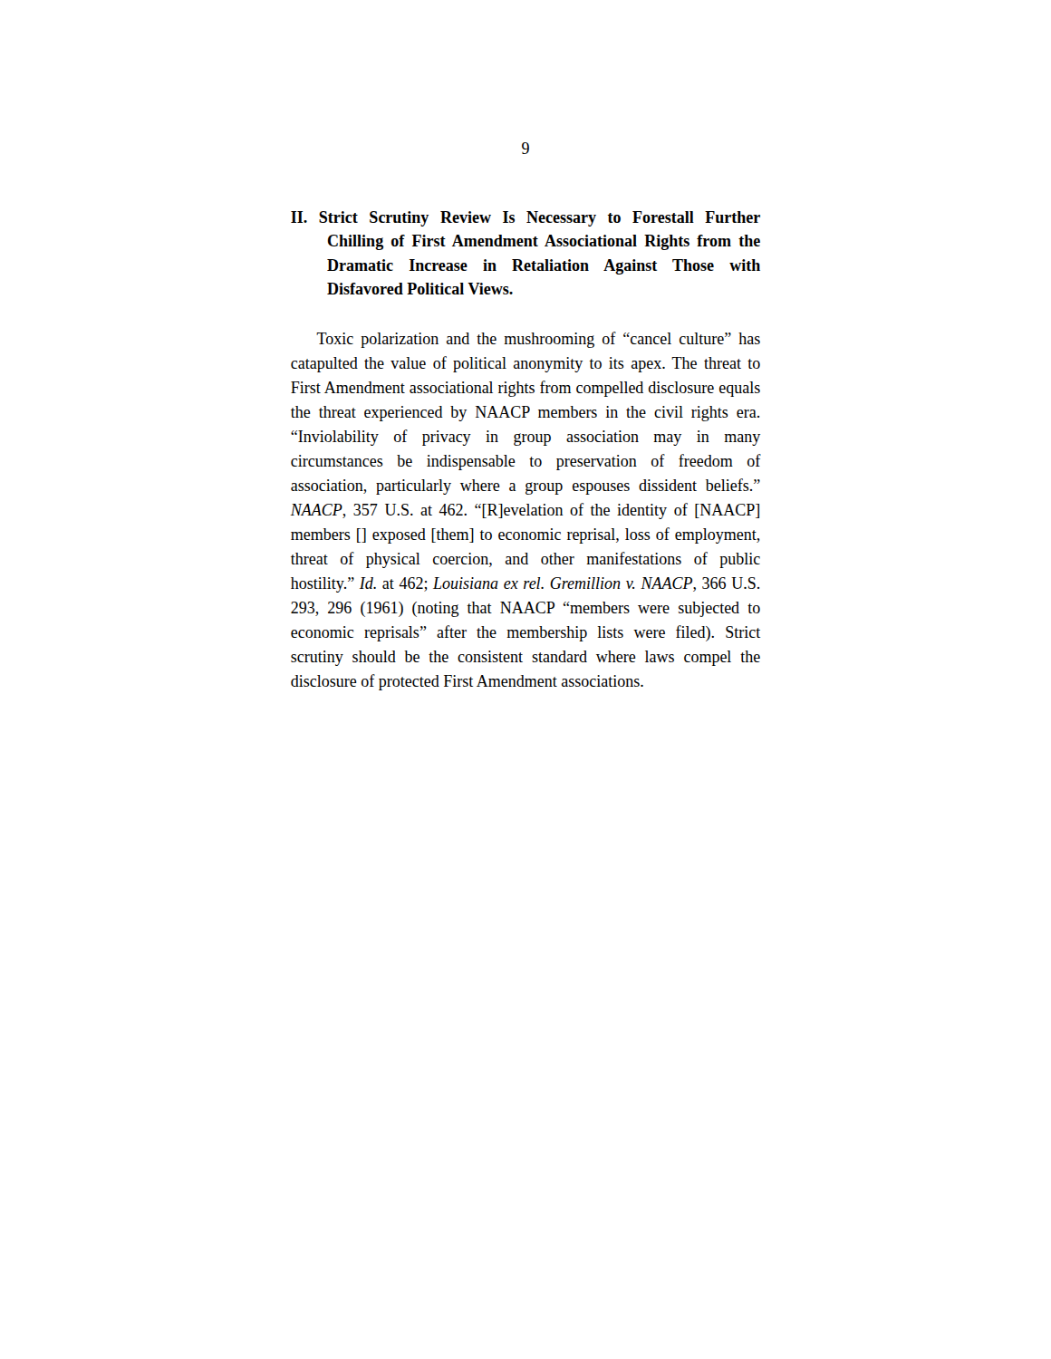9
II. Strict Scrutiny Review Is Necessary to Forestall Further Chilling of First Amendment Associational Rights from the Dramatic Increase in Retaliation Against Those with Disfavored Political Views.
Toxic polarization and the mushrooming of “cancel culture” has catapulted the value of political anonymity to its apex. The threat to First Amendment associational rights from compelled disclosure equals the threat experienced by NAACP members in the civil rights era. “Inviolability of privacy in group association may in many circumstances be indispensable to preservation of freedom of association, particularly where a group espouses dissident beliefs.” NAACP, 357 U.S. at 462. “[R]evelation of the identity of [NAACP] members [] exposed [them] to economic reprisal, loss of employment, threat of physical coercion, and other manifestations of public hostility.” Id. at 462; Louisiana ex rel. Gremillion v. NAACP, 366 U.S. 293, 296 (1961) (noting that NAACP “members were subjected to economic reprisals” after the membership lists were filed). Strict scrutiny should be the consistent standard where laws compel the disclosure of protected First Amendment associations.